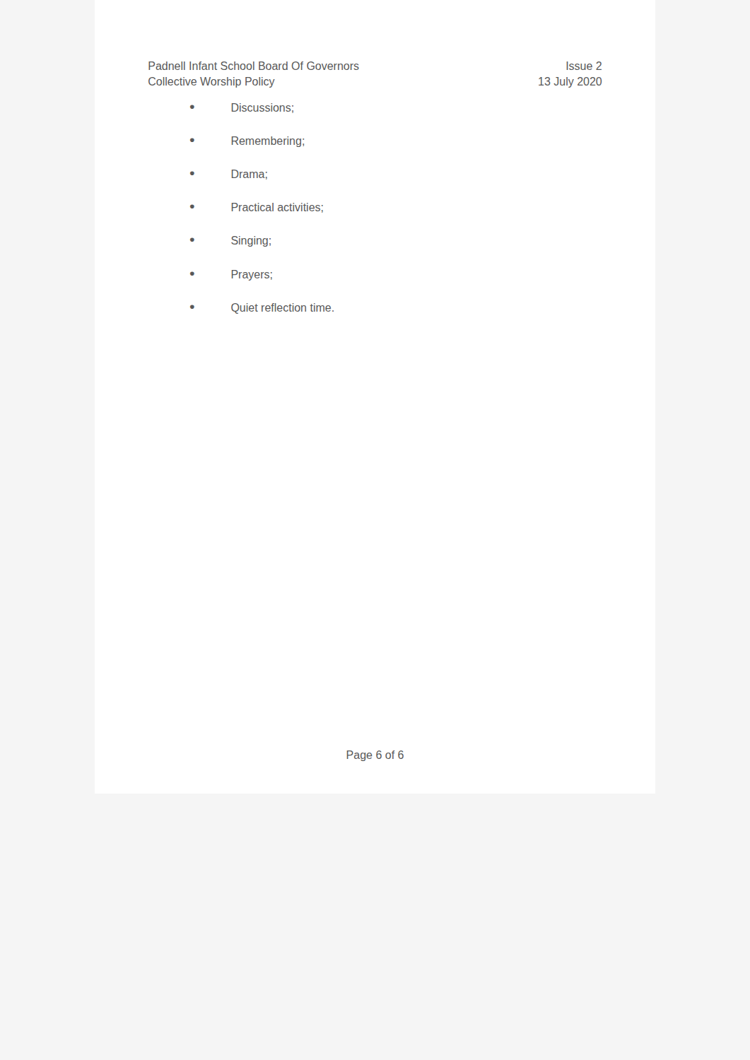| Padnell Infant School Board Of Governors | Issue 2 |
| Collective Worship Policy | 13 July 2020 |
●Discussions;
●Remembering;
●Drama;
●Practical activities;
●Singing;
●Prayers;
●Quiet reflection time.
Page 6 of 6